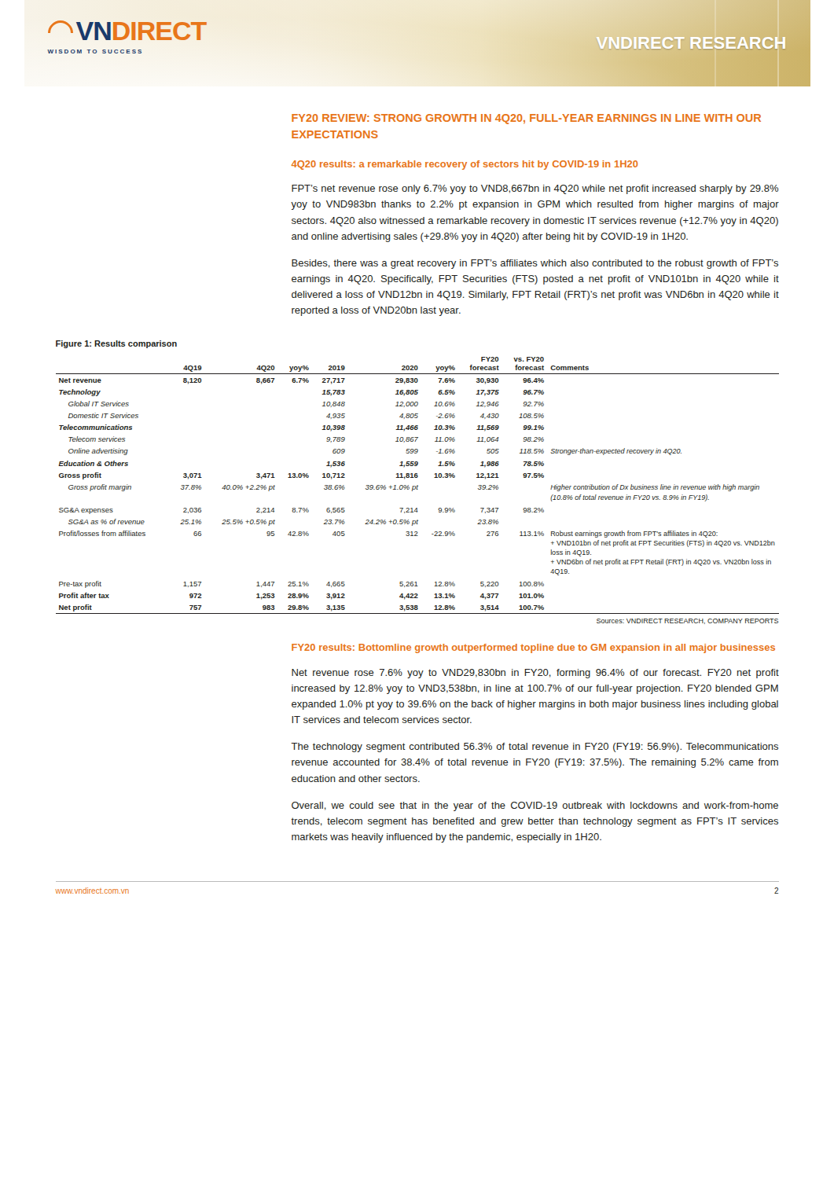VNDIRECT
WISDOM TO SUCCESS
VNDIRECT RESEARCH
FY20 REVIEW: STRONG GROWTH IN 4Q20, FULL-YEAR EARNINGS IN LINE WITH OUR EXPECTATIONS
4Q20 results: a remarkable recovery of sectors hit by COVID-19 in 1H20
FPT’s net revenue rose only 6.7% yoy to VND8,667bn in 4Q20 while net profit increased sharply by 29.8% yoy to VND983bn thanks to 2.2% pt expansion in GPM which resulted from higher margins of major sectors. 4Q20 also witnessed a remarkable recovery in domestic IT services revenue (+12.7% yoy in 4Q20) and online advertising sales (+29.8% yoy in 4Q20) after being hit by COVID-19 in 1H20.
Besides, there was a great recovery in FPT’s affiliates which also contributed to the robust growth of FPT’s earnings in 4Q20. Specifically, FPT Securities (FTS) posted a net profit of VND101bn in 4Q20 while it delivered a loss of VND12bn in 4Q19. Similarly, FPT Retail (FRT)’s net profit was VND6bn in 4Q20 while it reported a loss of VND20bn last year.
Figure 1: Results comparison
| | 4Q19 | 4Q20 | yoy% | 2019 | 2020 | yoy% | FY20 forecast | vs. FY20 forecast | Comments |
| --- | --- | --- | --- | --- | --- | --- | --- | --- | --- |
| Net revenue | 8,120 | 8,667 | 6.7% | 27,717 | 29,830 | 7.6% | 30,930 | 96.4% | |
| Technology | | | | 15,783 | 16,805 | 6.5% | 17,375 | 96.7% | |
| Global IT Services | | | | 10,848 | 12,000 | 10.6% | 12,946 | 92.7% | |
| Domestic IT Services | | | | 4,935 | 4,805 | -2.6% | 4,430 | 108.5% | |
| Telecommunications | | | | 10,398 | 11,466 | 10.3% | 11,569 | 99.1% | |
| Telecom services | | | | 9,789 | 10,867 | 11.0% | 11,064 | 98.2% | |
| Online advertising | | | | 609 | 599 | -1.6% | 505 | 118.5% | Stronger-than-expected recovery in 4Q20. |
| Education & Others | | | | 1,536 | 1,559 | 1.5% | 1,986 | 78.5% | |
| Gross profit | 3,071 | 3,471 | 13.0% | 10,712 | 11,816 | 10.3% | 12,121 | 97.5% | |
| Gross profit margin | 37.8% | 40.0% +2.2% pt | | 38.6% | 39.6% +1.0% pt | | 39.2% | | Higher contribution of Dx business line in revenue with high margin (10.8% of total revenue in FY20 vs. 8.9% in FY19). |
| SG&A expenses | 2,036 | 2,214 | 8.7% | 6,565 | 7,214 | 9.9% | 7,347 | 98.2% | |
| SG&A as % of revenue | 25.1% | 25.5% +0.5% pt | | 23.7% | 24.2% +0.5% pt | | 23.8% | | |
| Profit/losses from affiliates | 66 | 95 | 42.8% | 405 | 312 | -22.9% | 276 | 113.1% | Robust earnings growth from FPT's affiliates in 4Q20: + VND101bn of net profit at FPT Securities (FTS) in 4Q20 vs. VND12bn loss in 4Q19. + VND6bn of net profit at FPT Retail (FRT) in 4Q20 vs. VN20bn loss in 4Q19. |
| Pre-tax profit | 1,157 | 1,447 | 25.1% | 4,665 | 5,261 | 12.8% | 5,220 | 100.8% | |
| Profit after tax | 972 | 1,253 | 28.9% | 3,912 | 4,422 | 13.1% | 4,377 | 101.0% | |
| Net profit | 757 | 983 | 29.8% | 3,135 | 3,538 | 12.8% | 3,514 | 100.7% | |
Sources: VNDIRECT RESEARCH, COMPANY REPORTS
FY20 results: Bottomline growth outperformed topline due to GM expansion in all major businesses
Net revenue rose 7.6% yoy to VND29,830bn in FY20, forming 96.4% of our forecast. FY20 net profit increased by 12.8% yoy to VND3,538bn, in line at 100.7% of our full-year projection. FY20 blended GPM expanded 1.0% pt yoy to 39.6% on the back of higher margins in both major business lines including global IT services and telecom services sector.
The technology segment contributed 56.3% of total revenue in FY20 (FY19: 56.9%). Telecommunications revenue accounted for 38.4% of total revenue in FY20 (FY19: 37.5%). The remaining 5.2% came from education and other sectors.
Overall, we could see that in the year of the COVID-19 outbreak with lockdowns and work-from-home trends, telecom segment has benefited and grew better than technology segment as FPT’s IT services markets was heavily influenced by the pandemic, especially in 1H20.
www.vndirect.com.vn 2